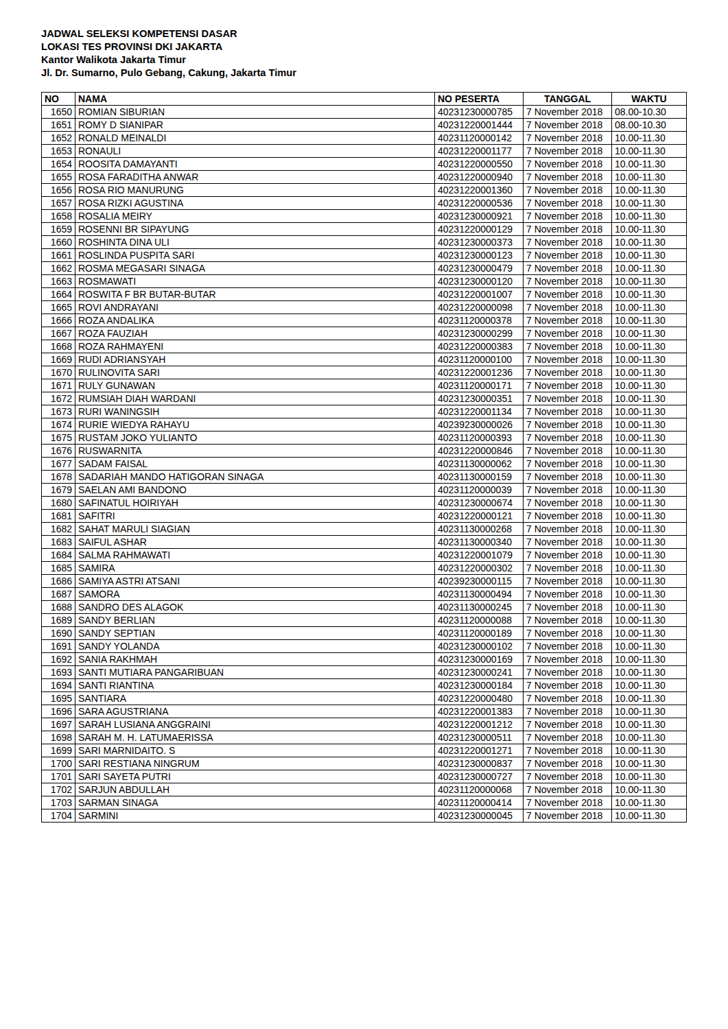JADWAL SELEKSI KOMPETENSI DASAR
LOKASI TES PROVINSI DKI JAKARTA
Kantor Walikota Jakarta Timur
Jl. Dr. Sumarno, Pulo Gebang, Cakung, Jakarta Timur
| NO | NAMA | NO PESERTA | TANGGAL | WAKTU |
| --- | --- | --- | --- | --- |
| 1650 | ROMIAN SIBURIAN | 40231230000785 | 7 November 2018 | 08.00-10.30 |
| 1651 | ROMY D SIANIPAR | 40231220001444 | 7 November 2018 | 08.00-10.30 |
| 1652 | RONALD MEINALDI | 40231120000142 | 7 November 2018 | 10.00-11.30 |
| 1653 | RONAULI | 40231220001177 | 7 November 2018 | 10.00-11.30 |
| 1654 | ROOSITA DAMAYANTI | 40231220000550 | 7 November 2018 | 10.00-11.30 |
| 1655 | ROSA FARADITHA ANWAR | 40231220000940 | 7 November 2018 | 10.00-11.30 |
| 1656 | ROSA RIO MANURUNG | 40231220001360 | 7 November 2018 | 10.00-11.30 |
| 1657 | ROSA RIZKI AGUSTINA | 40231220000536 | 7 November 2018 | 10.00-11.30 |
| 1658 | ROSALIA MEIRY | 40231230000921 | 7 November 2018 | 10.00-11.30 |
| 1659 | ROSENNI BR SIPAYUNG | 40231220000129 | 7 November 2018 | 10.00-11.30 |
| 1660 | ROSHINTA DINA ULI | 40231230000373 | 7 November 2018 | 10.00-11.30 |
| 1661 | ROSLINDA PUSPITA SARI | 40231230000123 | 7 November 2018 | 10.00-11.30 |
| 1662 | ROSMA MEGASARI SINAGA | 40231230000479 | 7 November 2018 | 10.00-11.30 |
| 1663 | ROSMAWATI | 40231230000120 | 7 November 2018 | 10.00-11.30 |
| 1664 | ROSWITA F BR BUTAR-BUTAR | 40231220001007 | 7 November 2018 | 10.00-11.30 |
| 1665 | ROVI ANDRAYANI | 40231220000098 | 7 November 2018 | 10.00-11.30 |
| 1666 | ROZA ANDALIKA | 40231120000378 | 7 November 2018 | 10.00-11.30 |
| 1667 | ROZA FAUZIAH | 40231230000299 | 7 November 2018 | 10.00-11.30 |
| 1668 | ROZA RAHMAYENI | 40231220000383 | 7 November 2018 | 10.00-11.30 |
| 1669 | RUDI ADRIANSYAH | 40231120000100 | 7 November 2018 | 10.00-11.30 |
| 1670 | RULINOVITA SARI | 40231220001236 | 7 November 2018 | 10.00-11.30 |
| 1671 | RULY GUNAWAN | 40231120000171 | 7 November 2018 | 10.00-11.30 |
| 1672 | RUMSIAH DIAH WARDANI | 40231230000351 | 7 November 2018 | 10.00-11.30 |
| 1673 | RURI WANINGSIH | 40231220001134 | 7 November 2018 | 10.00-11.30 |
| 1674 | RURIE WIEDYA RAHAYU | 40239230000026 | 7 November 2018 | 10.00-11.30 |
| 1675 | RUSTAM JOKO YULIANTO | 40231120000393 | 7 November 2018 | 10.00-11.30 |
| 1676 | RUSWARNITA | 40231220000846 | 7 November 2018 | 10.00-11.30 |
| 1677 | SADAM FAISAL | 40231130000062 | 7 November 2018 | 10.00-11.30 |
| 1678 | SADARIAH MANDO HATIGORAN SINAGA | 40231130000159 | 7 November 2018 | 10.00-11.30 |
| 1679 | SAELAN AMI BANDONO | 40231120000039 | 7 November 2018 | 10.00-11.30 |
| 1680 | SAFINATUL HOIRIYAH | 40231230000674 | 7 November 2018 | 10.00-11.30 |
| 1681 | SAFITRI | 40231220000121 | 7 November 2018 | 10.00-11.30 |
| 1682 | SAHAT MARULI SIAGIAN | 40231130000268 | 7 November 2018 | 10.00-11.30 |
| 1683 | SAIFUL ASHAR | 40231130000340 | 7 November 2018 | 10.00-11.30 |
| 1684 | SALMA RAHMAWATI | 40231220001079 | 7 November 2018 | 10.00-11.30 |
| 1685 | SAMIRA | 40231220000302 | 7 November 2018 | 10.00-11.30 |
| 1686 | SAMIYA ASTRI ATSANI | 40239230000115 | 7 November 2018 | 10.00-11.30 |
| 1687 | SAMORA | 40231130000494 | 7 November 2018 | 10.00-11.30 |
| 1688 | SANDRO DES ALAGOK | 40231130000245 | 7 November 2018 | 10.00-11.30 |
| 1689 | SANDY BERLIAN | 40231120000088 | 7 November 2018 | 10.00-11.30 |
| 1690 | SANDY SEPTIAN | 40231120000189 | 7 November 2018 | 10.00-11.30 |
| 1691 | SANDY YOLANDA | 40231230000102 | 7 November 2018 | 10.00-11.30 |
| 1692 | SANIA RAKHMAH | 40231230000169 | 7 November 2018 | 10.00-11.30 |
| 1693 | SANTI MUTIARA PANGARIBUAN | 40231230000241 | 7 November 2018 | 10.00-11.30 |
| 1694 | SANTI RIANTINA | 40231230000184 | 7 November 2018 | 10.00-11.30 |
| 1695 | SANTIARA | 40231220000480 | 7 November 2018 | 10.00-11.30 |
| 1696 | SARA AGUSTRIANA | 40231220001383 | 7 November 2018 | 10.00-11.30 |
| 1697 | SARAH LUSIANA ANGGRAINI | 40231220001212 | 7 November 2018 | 10.00-11.30 |
| 1698 | SARAH M. H. LATUMAERISSA | 40231230000511 | 7 November 2018 | 10.00-11.30 |
| 1699 | SARI MARNIDAITO. S | 40231220001271 | 7 November 2018 | 10.00-11.30 |
| 1700 | SARI RESTIANA NINGRUM | 40231230000837 | 7 November 2018 | 10.00-11.30 |
| 1701 | SARI SAYETA PUTRI | 40231230000727 | 7 November 2018 | 10.00-11.30 |
| 1702 | SARJUN ABDULLAH | 40231120000068 | 7 November 2018 | 10.00-11.30 |
| 1703 | SARMAN SINAGA | 40231120000414 | 7 November 2018 | 10.00-11.30 |
| 1704 | SARMINI | 40231230000045 | 7 November 2018 | 10.00-11.30 |